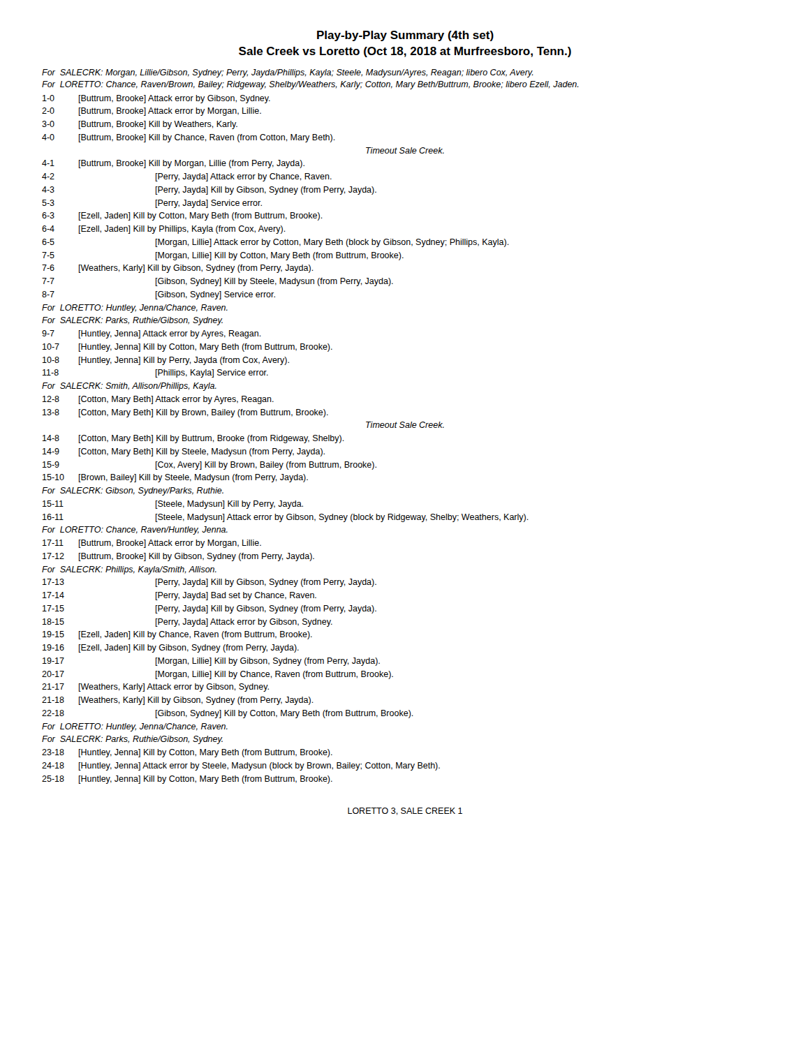Play-by-Play Summary (4th set)
Sale Creek vs Loretto (Oct 18, 2018 at Murfreesboro, Tenn.)
For SALECRK: Morgan, Lillie/Gibson, Sydney; Perry, Jayda/Phillips, Kayla; Steele, Madysun/Ayres, Reagan; libero Cox, Avery.
For LORETTO: Chance, Raven/Brown, Bailey; Ridgeway, Shelby/Weathers, Karly; Cotton, Mary Beth/Buttrum, Brooke; libero Ezell, Jaden.
| 1-0 | [Buttrum, Brooke] Attack error by Gibson, Sydney. |
| 2-0 | [Buttrum, Brooke] Attack error by Morgan, Lillie. |
| 3-0 | [Buttrum, Brooke] Kill by Weathers, Karly. |
| 4-0 | [Buttrum, Brooke] Kill by Chance, Raven (from Cotton, Mary Beth). |
Timeout Sale Creek.
| 4-1 | [Buttrum, Brooke] Kill by Morgan, Lillie (from Perry, Jayda). |
| 4-2 | [Perry, Jayda] Attack error by Chance, Raven. |
| 4-3 | [Perry, Jayda] Kill by Gibson, Sydney (from Perry, Jayda). |
| 5-3 | [Perry, Jayda] Service error. |
| 6-3 | [Ezell, Jaden] Kill by Cotton, Mary Beth (from Buttrum, Brooke). |
| 6-4 | [Ezell, Jaden] Kill by Phillips, Kayla (from Cox, Avery). |
| 6-5 | [Morgan, Lillie] Attack error by Cotton, Mary Beth (block by Gibson, Sydney; Phillips, Kayla). |
| 7-5 | [Morgan, Lillie] Kill by Cotton, Mary Beth (from Buttrum, Brooke). |
| 7-6 | [Weathers, Karly] Kill by Gibson, Sydney (from Perry, Jayda). |
| 7-7 | [Gibson, Sydney] Kill by Steele, Madysun (from Perry, Jayda). |
| 8-7 | [Gibson, Sydney] Service error. |
For LORETTO: Huntley, Jenna/Chance, Raven.
For SALECRK: Parks, Ruthie/Gibson, Sydney.
| 9-7 | [Huntley, Jenna] Attack error by Ayres, Reagan. |
| 10-7 | [Huntley, Jenna] Kill by Cotton, Mary Beth (from Buttrum, Brooke). |
| 10-8 | [Huntley, Jenna] Kill by Perry, Jayda (from Cox, Avery). |
| 11-8 | [Phillips, Kayla] Service error. |
For SALECRK: Smith, Allison/Phillips, Kayla.
| 12-8 | [Cotton, Mary Beth] Attack error by Ayres, Reagan. |
| 13-8 | [Cotton, Mary Beth] Kill by Brown, Bailey (from Buttrum, Brooke). |
Timeout Sale Creek.
| 14-8 | [Cotton, Mary Beth] Kill by Buttrum, Brooke (from Ridgeway, Shelby). |
| 14-9 | [Cotton, Mary Beth] Kill by Steele, Madysun (from Perry, Jayda). |
| 15-9 | [Cox, Avery] Kill by Brown, Bailey (from Buttrum, Brooke). |
| 15-10 | [Brown, Bailey] Kill by Steele, Madysun (from Perry, Jayda). |
For SALECRK: Gibson, Sydney/Parks, Ruthie.
| 15-11 | [Steele, Madysun] Kill by Perry, Jayda. |
| 16-11 | [Steele, Madysun] Attack error by Gibson, Sydney (block by Ridgeway, Shelby; Weathers, Karly). |
For LORETTO: Chance, Raven/Huntley, Jenna.
| 17-11 | [Buttrum, Brooke] Attack error by Morgan, Lillie. |
| 17-12 | [Buttrum, Brooke] Kill by Gibson, Sydney (from Perry, Jayda). |
For SALECRK: Phillips, Kayla/Smith, Allison.
| 17-13 | [Perry, Jayda] Kill by Gibson, Sydney (from Perry, Jayda). |
| 17-14 | [Perry, Jayda] Bad set by Chance, Raven. |
| 17-15 | [Perry, Jayda] Kill by Gibson, Sydney (from Perry, Jayda). |
| 18-15 | [Perry, Jayda] Attack error by Gibson, Sydney. |
| 19-15 | [Ezell, Jaden] Kill by Chance, Raven (from Buttrum, Brooke). |
| 19-16 | [Ezell, Jaden] Kill by Gibson, Sydney (from Perry, Jayda). |
| 19-17 | [Morgan, Lillie] Kill by Gibson, Sydney (from Perry, Jayda). |
| 20-17 | [Morgan, Lillie] Kill by Chance, Raven (from Buttrum, Brooke). |
| 21-17 | [Weathers, Karly] Attack error by Gibson, Sydney. |
| 21-18 | [Weathers, Karly] Kill by Gibson, Sydney (from Perry, Jayda). |
| 22-18 | [Gibson, Sydney] Kill by Cotton, Mary Beth (from Buttrum, Brooke). |
For LORETTO: Huntley, Jenna/Chance, Raven.
For SALECRK: Parks, Ruthie/Gibson, Sydney.
| 23-18 | [Huntley, Jenna] Kill by Cotton, Mary Beth (from Buttrum, Brooke). |
| 24-18 | [Huntley, Jenna] Attack error by Steele, Madysun (block by Brown, Bailey; Cotton, Mary Beth). |
| 25-18 | [Huntley, Jenna] Kill by Cotton, Mary Beth (from Buttrum, Brooke). |
LORETTO 3, SALE CREEK 1